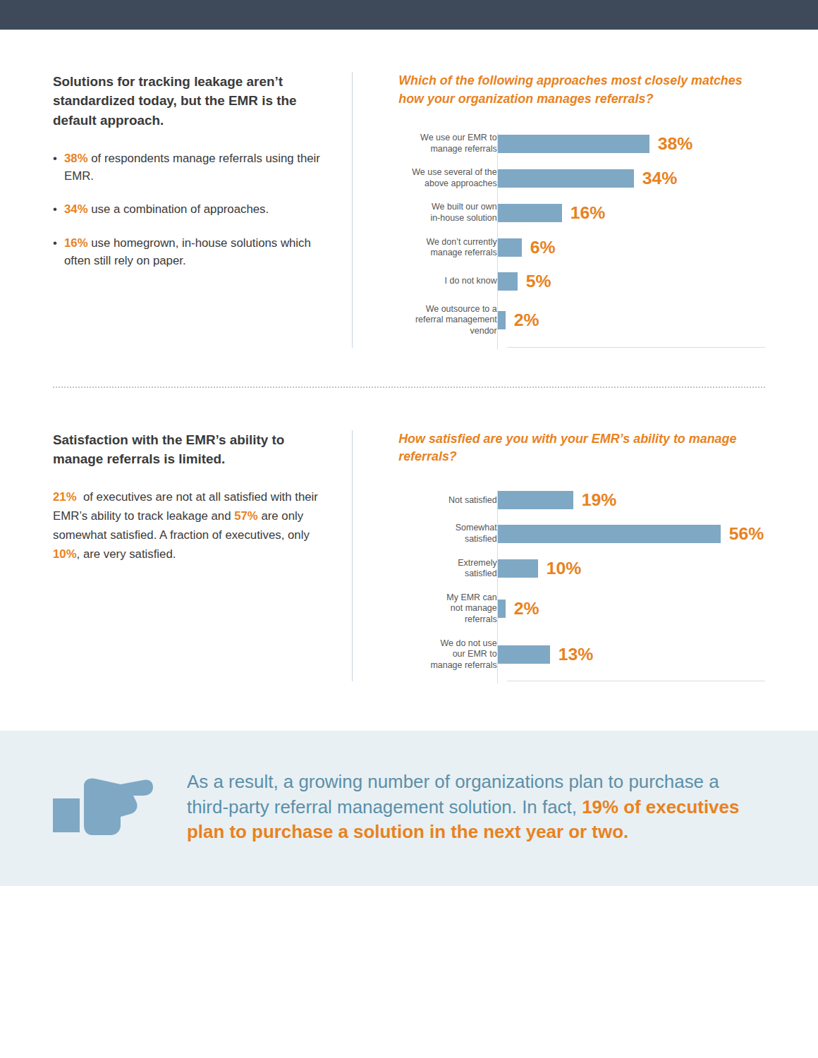Solutions for tracking leakage aren’t standardized today, but the EMR is the default approach.
38% of respondents manage referrals using their EMR.
34% use a combination of approaches.
16% use homegrown, in-house solutions which often still rely on paper.
Which of the following approaches most closely matches how your organization manages referrals?
| We use our EMR to manage referrals | 38% |
| We use several of the above approaches | 34% |
| We built our own in-house solution | 16% |
| We don’t currently manage referrals | 6% |
| I do not know | 5% |
| We outsource to a referral management vendor | 2% |
Satisfaction with the EMR’s ability to manage referrals is limited.
21% of executives are not at all satisfied with their EMR’s ability to track leakage and 57% are only somewhat satisfied. A fraction of executives, only 10%, are very satisfied.
How satisfied are you with your EMR’s ability to manage referrals?
| Not satisfied | 19% |
| Somewhat satisfied | 56% |
| Extremely satisfied | 10% |
| My EMR can not manage referrals | 2% |
| We do not use our EMR to manage referrals | 13% |
As a result, a growing number of organizations plan to purchase a third-party referral management solution. In fact, 19% of executives plan to purchase a solution in the next year or two.